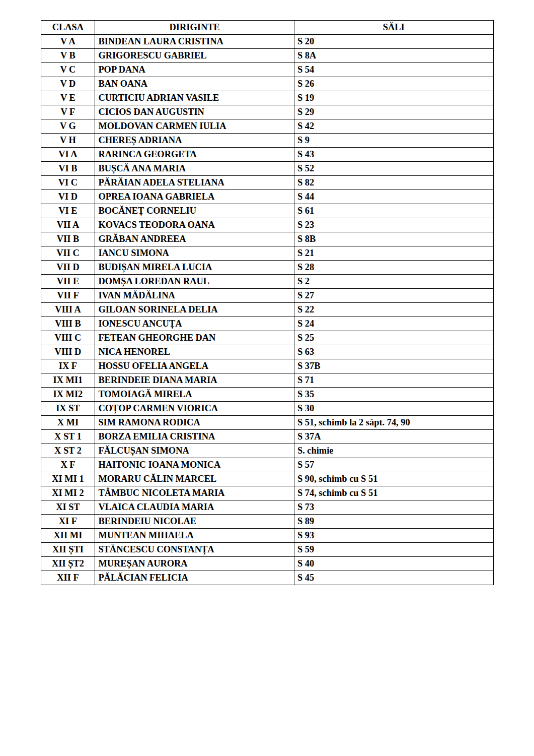Repartizarea claselor, diriginților și sălilor
| CLASA | DIRIGINTE | SĂLI |
| --- | --- | --- |
| V A | BINDEAN LAURA CRISTINA | S 20 |
| V B | GRIGORESCU GABRIEL | S 8A |
| V C | POP DANA | S 54 |
| V D | BAN OANA | S 26 |
| V E | CURTICIU ADRIAN VASILE | S 19 |
| V F | CICIOS DAN AUGUSTIN | S 29 |
| V G | MOLDOVAN CARMEN IULIA | S 42 |
| V H | CHEREȘ ADRIANA | S 9 |
| VI A | RARINCA GEORGETA | S 43 |
| VI B | BUȘCĂ ANA MARIA | S 52 |
| VI C | PĂRĂIAN ADELA STELIANA | S 82 |
| VI D | OPREA IOANA GABRIELA | S 44 |
| VI E | BOCĂNEȚ CORNELIU | S 61 |
| VII A | KOVACS TEODORA OANA | S 23 |
| VII B | GRĂBAN ANDREEA | S 8B |
| VII C | IANCU SIMONA | S 21 |
| VII D | BUDIȘAN MIRELA LUCIA | S 28 |
| VII E | DOMȘA LOREDAN RAUL | S 2 |
| VII F | IVAN MĂDĂLINA | S 27 |
| VIII A | GILOAN SORINELA DELIA | S 22 |
| VIII B | IONESCU ANCUȚA | S 24 |
| VIII C | FETEAN GHEORGHE DAN | S 25 |
| VIII D | NICA HENOREL | S 63 |
| IX F | HOSSU OFELIA ANGELA | S 37B |
| IX MI1 | BERINDEIE DIANA MARIA | S 71 |
| IX MI2 | TOMOIAGĂ MIRELA | S 35 |
| IX ST | COȚOP CARMEN VIORICA | S 30 |
| X MI | SIM RAMONA RODICA | S 51, schimb la 2 săpt. 74, 90 |
| X ST 1 | BORZA EMILIA CRISTINA | S 37A |
| X ST 2 | FĂLCUȘAN SIMONA | S. chimie |
| X F | HAITONIC IOANA MONICA | S 57 |
| XI MI 1 | MORARU CĂLIN MARCEL | S 90, schimb cu S 51 |
| XI MI 2 | TÂMBUC NICOLETA MARIA | S 74, schimb cu S 51 |
| XI ST | VLAICA CLAUDIA MARIA | S 73 |
| XI F | BERINDEIU NICOLAE | S 89 |
| XII MI | MUNTEAN MIHAELA | S 93 |
| XII ȘTI | STĂNCESCU CONSTANȚA | S 59 |
| XII ȘT2 | MUREȘAN AURORA | S 40 |
| XII F | PĂLĂCIAN FELICIA | S 45 |